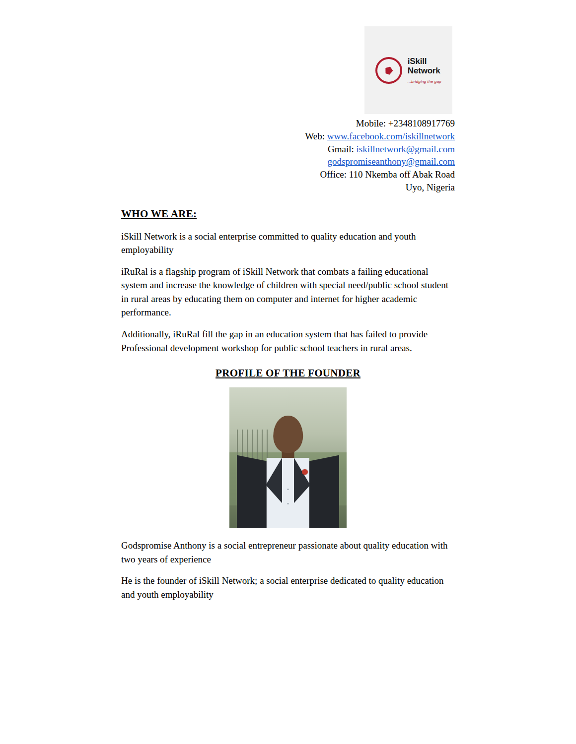iSkill
Network
...bridging the gap
Mobile: +2348108917769
Web: www.facebook.com/iskillnetwork
Gmail: iskillnetwork@gmail.com
godspromiseanthony@gmail.com
Office: 110 Nkemba off Abak Road
Uyo, Nigeria
WHO WE ARE:
iSkill Network is a social enterprise committed to quality education and youth employability
iRuRal is a flagship program of iSkill Network that combats a failing educational system and increase the knowledge of children with special need/public school student in rural areas by educating them on computer and internet for higher academic performance.
Additionally, iRuRal fill the gap in an education system that has failed to provide Professional development workshop for public school teachers in rural areas.
PROFILE OF THE FOUNDER
Godspromise Anthony is a social entrepreneur passionate about quality education with two years of experience
He is the founder of iSkill Network; a social enterprise dedicated to quality education and youth employability